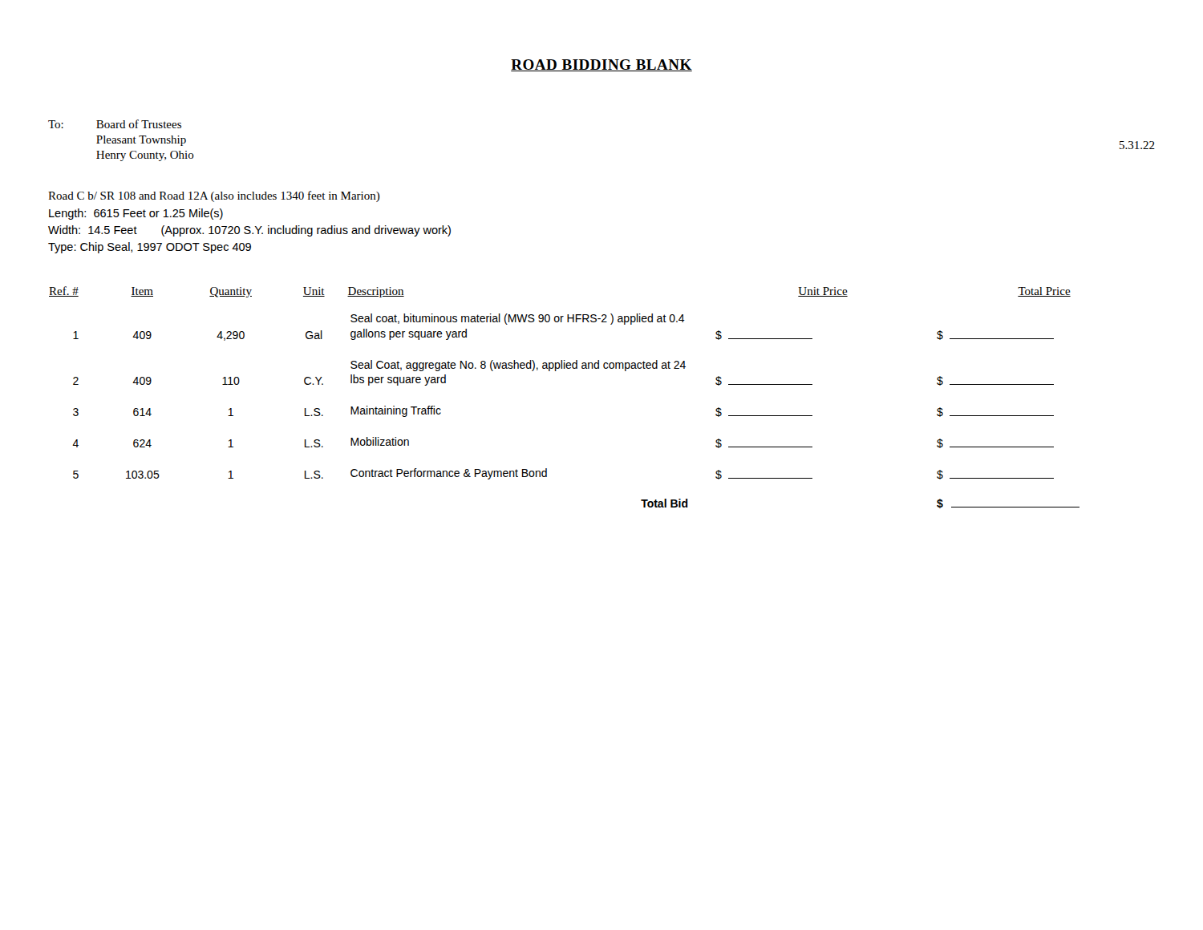ROAD BIDDING BLANK
| To: | Board of Trustees |
| | Pleasant Township |
| | Henry County, Ohio |
5.31.22
Road C b/ SR 108 and Road 12A (also includes 1340 feet in Marion)
Length: 6615 Feet or 1.25 Mile(s)
Width: 14.5 Feet (Approx. 10720 S.Y. including radius and driveway work)
Type: Chip Seal, 1997 ODOT Spec 409
| Ref. # | Item | Quantity | Unit | Description | Unit Price | Total Price |
| --- | --- | --- | --- | --- | --- | --- |
| 1 | 409 | 4,290 | Gal | Seal coat, bituminous material (MWS 90 or HFRS-2 ) applied at 0.4 gallons per square yard | $ | $ |
| 2 | 409 | 110 | C.Y. | Seal Coat, aggregate No. 8 (washed), applied and compacted at 24 lbs per square yard | $ | $ |
| 3 | 614 | 1 | L.S. | Maintaining Traffic | $ | $ |
| 4 | 624 | 1 | L.S. | Mobilization | $ | $ |
| 5 | 103.05 | 1 | L.S. | Contract Performance & Payment Bond | $ | $ |
| Total Bid | | $ |